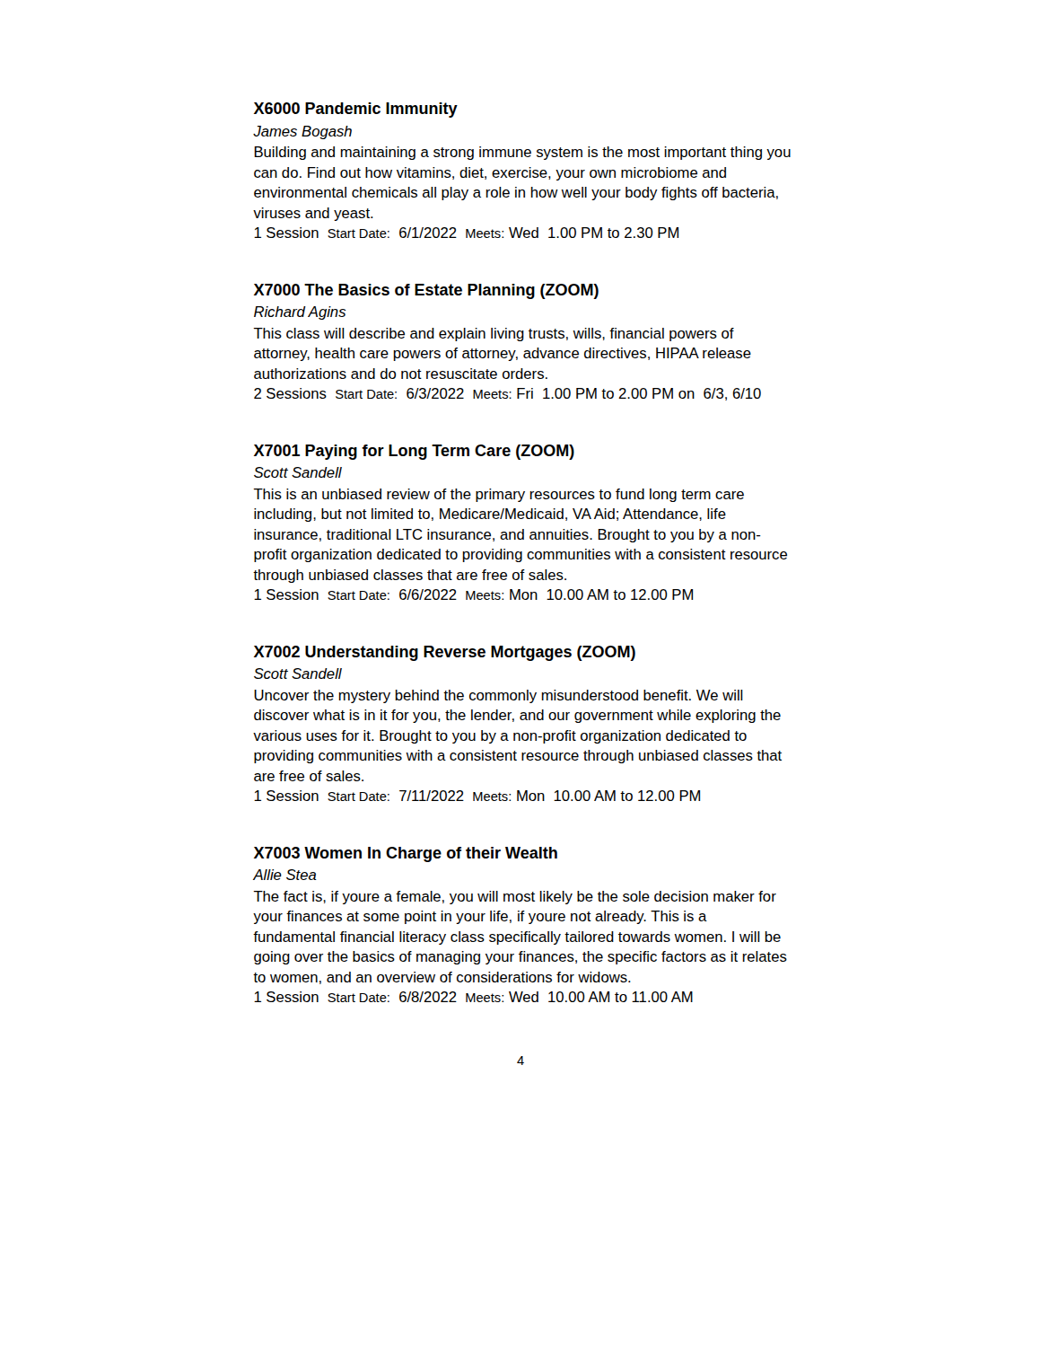X6000 Pandemic Immunity
James Bogash
Building and maintaining a strong immune system is the most important thing you can do. Find out how vitamins, diet, exercise, your own microbiome and environmental chemicals all play a role in how well your body fights off bacteria, viruses and yeast.
1 Session Start Date: 6/1/2022 Meets: Wed 1.00 PM to 2.30 PM
X7000 The Basics of Estate Planning (ZOOM)
Richard Agins
This class will describe and explain living trusts, wills, financial powers of attorney, health care powers of attorney, advance directives, HIPAA release authorizations and do not resuscitate orders.
2 Sessions Start Date: 6/3/2022 Meets: Fri 1.00 PM to 2.00 PM on 6/3, 6/10
X7001 Paying for Long Term Care (ZOOM)
Scott Sandell
This is an unbiased review of the primary resources to fund long term care including, but not limited to, Medicare/Medicaid, VA Aid; Attendance, life insurance, traditional LTC insurance, and annuities. Brought to you by a non-profit organization dedicated to providing communities with a consistent resource through unbiased classes that are free of sales.
1 Session Start Date: 6/6/2022 Meets: Mon 10.00 AM to 12.00 PM
X7002 Understanding Reverse Mortgages (ZOOM)
Scott Sandell
Uncover the mystery behind the commonly misunderstood benefit. We will discover what is in it for you, the lender, and our government while exploring the various uses for it. Brought to you by a non-profit organization dedicated to providing communities with a consistent resource through unbiased classes that are free of sales.
1 Session Start Date: 7/11/2022 Meets: Mon 10.00 AM to 12.00 PM
X7003 Women In Charge of their Wealth
Allie Stea
The fact is, if youre a female, you will most likely be the sole decision maker for your finances at some point in your life, if youre not already. This is a fundamental financial literacy class specifically tailored towards women. I will be going over the basics of managing your finances, the specific factors as it relates to women, and an overview of considerations for widows.
1 Session Start Date: 6/8/2022 Meets: Wed 10.00 AM to 11.00 AM
4